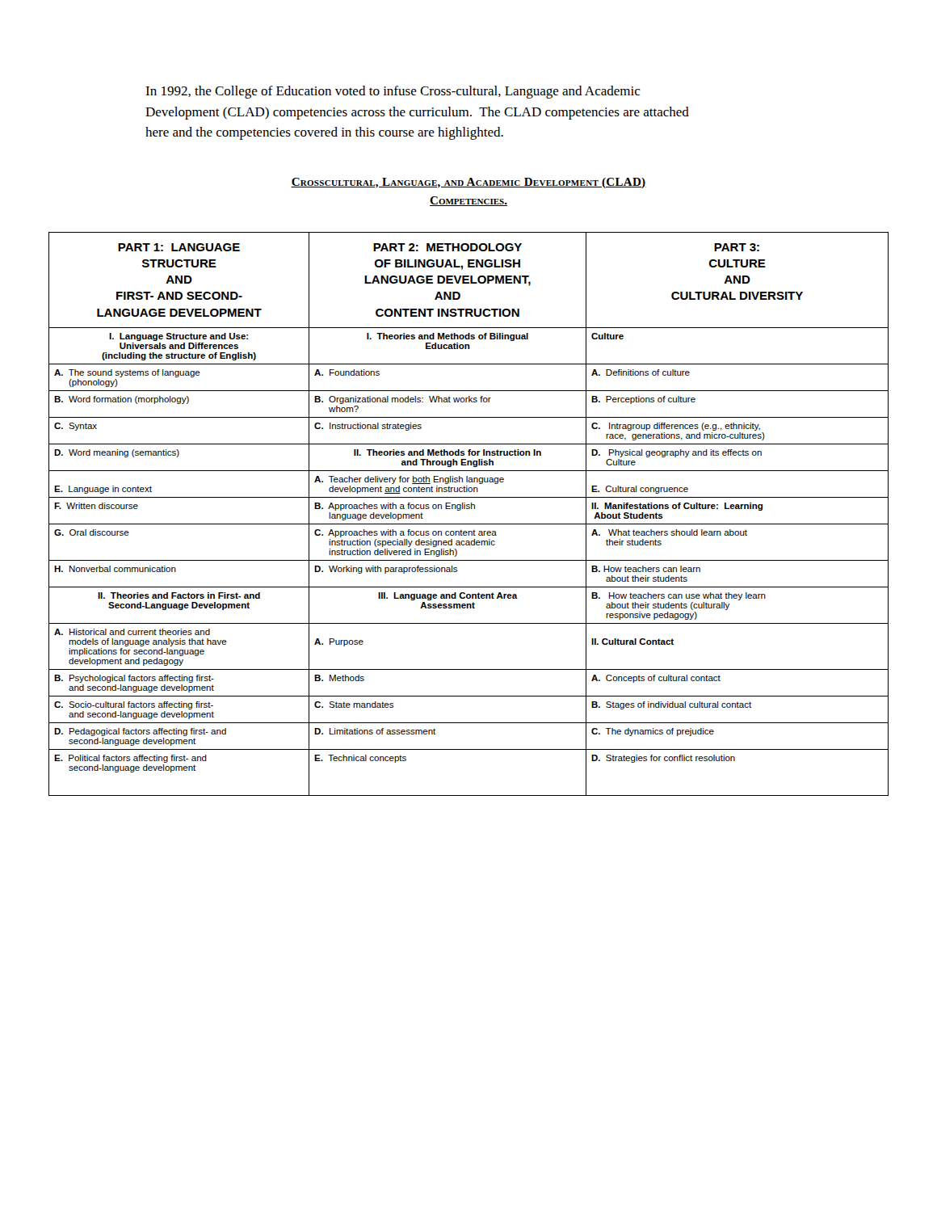In 1992, the College of Education voted to infuse Cross-cultural, Language and Academic Development (CLAD) competencies across the curriculum. The CLAD competencies are attached here and the competencies covered in this course are highlighted.
Crosscultural, Language, and Academic Development (CLAD)
Competencies.
| PART 1: LANGUAGE STRUCTURE AND FIRST- AND SECOND- LANGUAGE DEVELOPMENT | PART 2: METHODOLOGY OF BILINGUAL, ENGLISH LANGUAGE DEVELOPMENT, AND CONTENT INSTRUCTION | PART 3: CULTURE AND CULTURAL DIVERSITY |
| --- | --- | --- |
| I. Language Structure and Use: Universals and Differences (including the structure of English) | I. Theories and Methods of Bilingual Education | Culture |
| A. The sound systems of language (phonology) | A. Foundations | A. Definitions of culture |
| B. Word formation (morphology) | B. Organizational models: What works for whom? | B. Perceptions of culture |
| C. Syntax | C. Instructional strategies | C. Intragroup differences (e.g., ethnicity, race, generations, and micro-cultures) |
| D. Word meaning (semantics) | II. Theories and Methods for Instruction In and Through English | D. Physical geography and its effects on Culture |
| E. Language in context | A. Teacher delivery for both English language development and content instruction | E. Cultural congruence |
| F. Written discourse | B. Approaches with a focus on English language development | II. Manifestations of Culture: Learning About Students |
| G. Oral discourse | C. Approaches with a focus on content area instruction (specially designed academic instruction delivered in English) | A. What teachers should learn about their students |
| H. Nonverbal communication | D. Working with paraprofessionals | B. How teachers can learn about their students |
| II. Theories and Factors in First- and Second-Language Development | III. Language and Content Area Assessment | B. How teachers can use what they learn about their students (culturally responsive pedagogy) |
| A. Historical and current theories and models of language analysis that have implications for second-language development and pedagogy | A. Purpose | II. Cultural Contact |
| B. Psychological factors affecting first- and second-language development | B. Methods | A. Concepts of cultural contact |
| C. Socio-cultural factors affecting first- and second-language development | C. State mandates | B. Stages of individual cultural contact |
| D. Pedagogical factors affecting first- and second-language development | D. Limitations of assessment | C. The dynamics of prejudice |
| E. Political factors affecting first- and second-language development | E. Technical concepts | D. Strategies for conflict resolution |